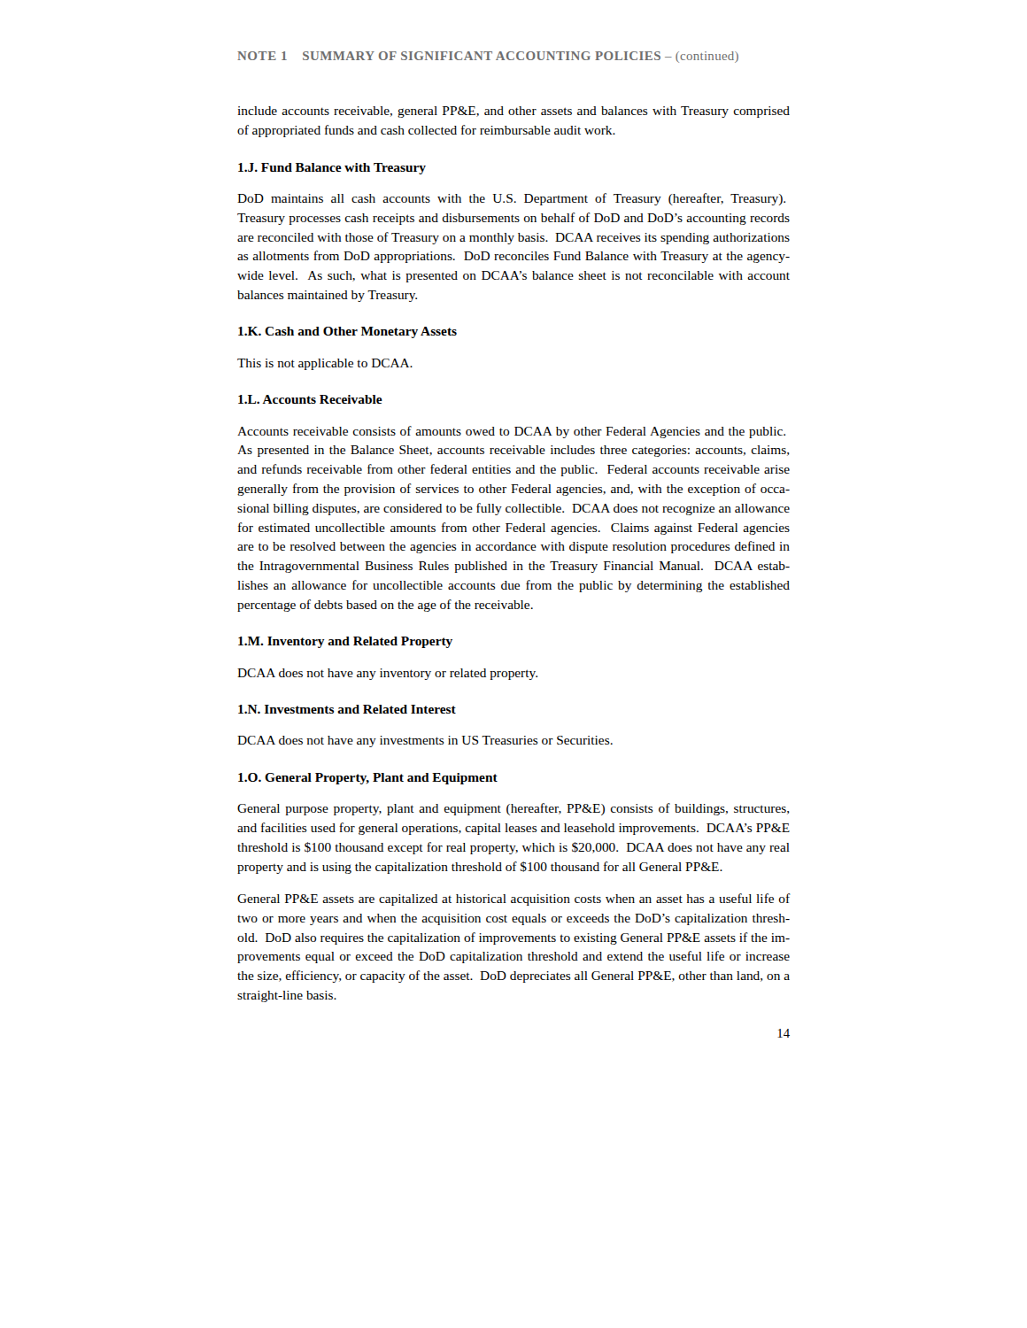NOTE 1 SUMMARY OF SIGNIFICANT ACCOUNTING POLICIES – (continued)
include accounts receivable, general PP&E, and other assets and balances with Treasury comprised of appropriated funds and cash collected for reimbursable audit work.
1.J. Fund Balance with Treasury
DoD maintains all cash accounts with the U.S. Department of Treasury (hereafter, Treasury). Treasury processes cash receipts and disbursements on behalf of DoD and DoD’s accounting records are reconciled with those of Treasury on a monthly basis. DCAA receives its spending authorizations as allotments from DoD appropriations. DoD reconciles Fund Balance with Treasury at the agency-wide level. As such, what is presented on DCAA’s balance sheet is not reconcilable with account balances maintained by Treasury.
1.K. Cash and Other Monetary Assets
This is not applicable to DCAA.
1.L. Accounts Receivable
Accounts receivable consists of amounts owed to DCAA by other Federal Agencies and the public. As presented in the Balance Sheet, accounts receivable includes three categories: accounts, claims, and refunds receivable from other federal entities and the public. Federal accounts receivable arise generally from the provision of services to other Federal agencies, and, with the exception of occasional billing disputes, are considered to be fully collectible. DCAA does not recognize an allowance for estimated uncollectible amounts from other Federal agencies. Claims against Federal agencies are to be resolved between the agencies in accordance with dispute resolution procedures defined in the Intragovernmental Business Rules published in the Treasury Financial Manual. DCAA establishes an allowance for uncollectible accounts due from the public by determining the established percentage of debts based on the age of the receivable.
1.M. Inventory and Related Property
DCAA does not have any inventory or related property.
1.N. Investments and Related Interest
DCAA does not have any investments in US Treasuries or Securities.
1.O. General Property, Plant and Equipment
General purpose property, plant and equipment (hereafter, PP&E) consists of buildings, structures, and facilities used for general operations, capital leases and leasehold improvements. DCAA’s PP&E threshold is $100 thousand except for real property, which is $20,000. DCAA does not have any real property and is using the capitalization threshold of $100 thousand for all General PP&E.
General PP&E assets are capitalized at historical acquisition costs when an asset has a useful life of two or more years and when the acquisition cost equals or exceeds the DoD’s capitalization threshold. DoD also requires the capitalization of improvements to existing General PP&E assets if the improvements equal or exceed the DoD capitalization threshold and extend the useful life or increase the size, efficiency, or capacity of the asset. DoD depreciates all General PP&E, other than land, on a straight-line basis.
14